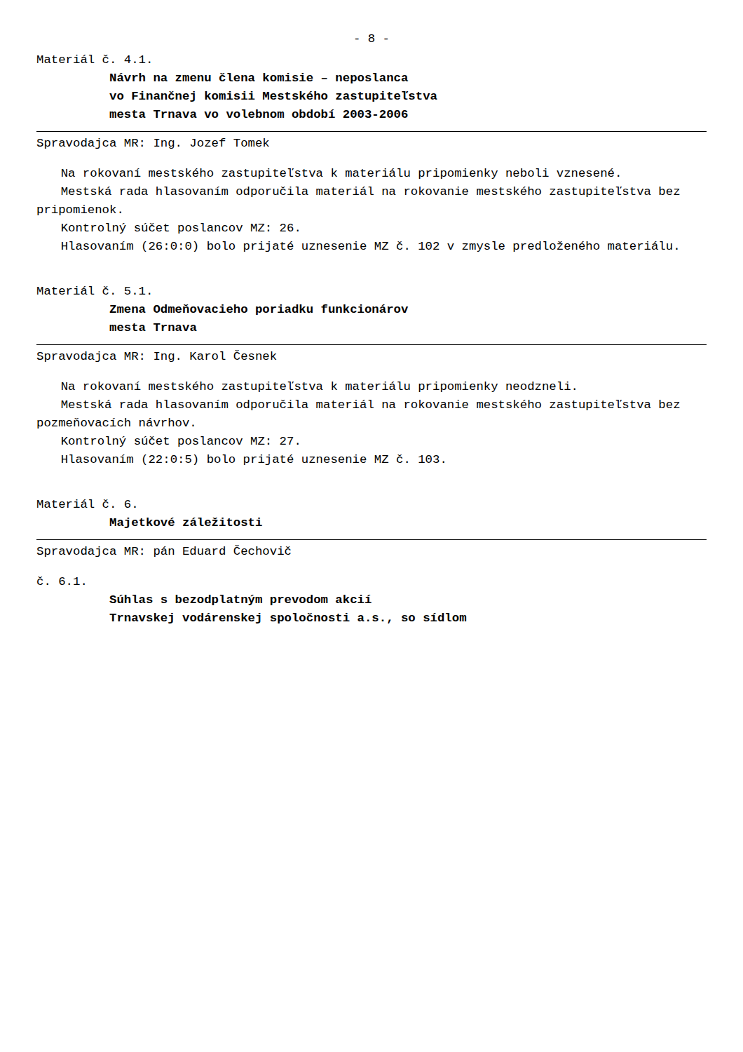- 8 -
Materiál č. 4.1.
Návrh na zmenu člena komisie – neposlanca
vo Finančnej komisii Mestského zastupiteľstva
mesta Trnava vo volebnom období 2003-2006
Spravodajca MR: Ing. Jozef Tomek
Na rokovaní mestského zastupiteľstva k materiálu pripomienky neboli vznesené.
Mestská rada hlasovaním odporučila materiál na rokovanie mestského zastupiteľstva bez pripomienok. Kontrolný súčet poslancov MZ: 26. Hlasovaním (26:0:0) bolo prijaté uznesenie MZ č. 102 v zmysle predloženého materiálu.
Materiál č. 5.1.
Zmena Odmeňovacieho poriadku funkcionárov
mesta Trnava
Spravodajca MR: Ing. Karol Česnek
Na rokovaní mestského zastupiteľstva k materiálu pripomienky neodzneli.
Mestská rada hlasovaním odporučila materiál na rokovanie mestského zastupiteľstva bez pozmeňovacích návrhov. Kontrolný súčet poslancov MZ: 27. Hlasovaním (22:0:5) bolo prijaté uznesenie MZ č. 103.
Materiál č. 6.
Majetkové záležitosti
Spravodajca MR: pán Eduard Čechovič
č. 6.1.
Súhlas s bezodplatným prevodom akcií
Trnavskej vodárenskej spoločnosti a.s., so sídlom